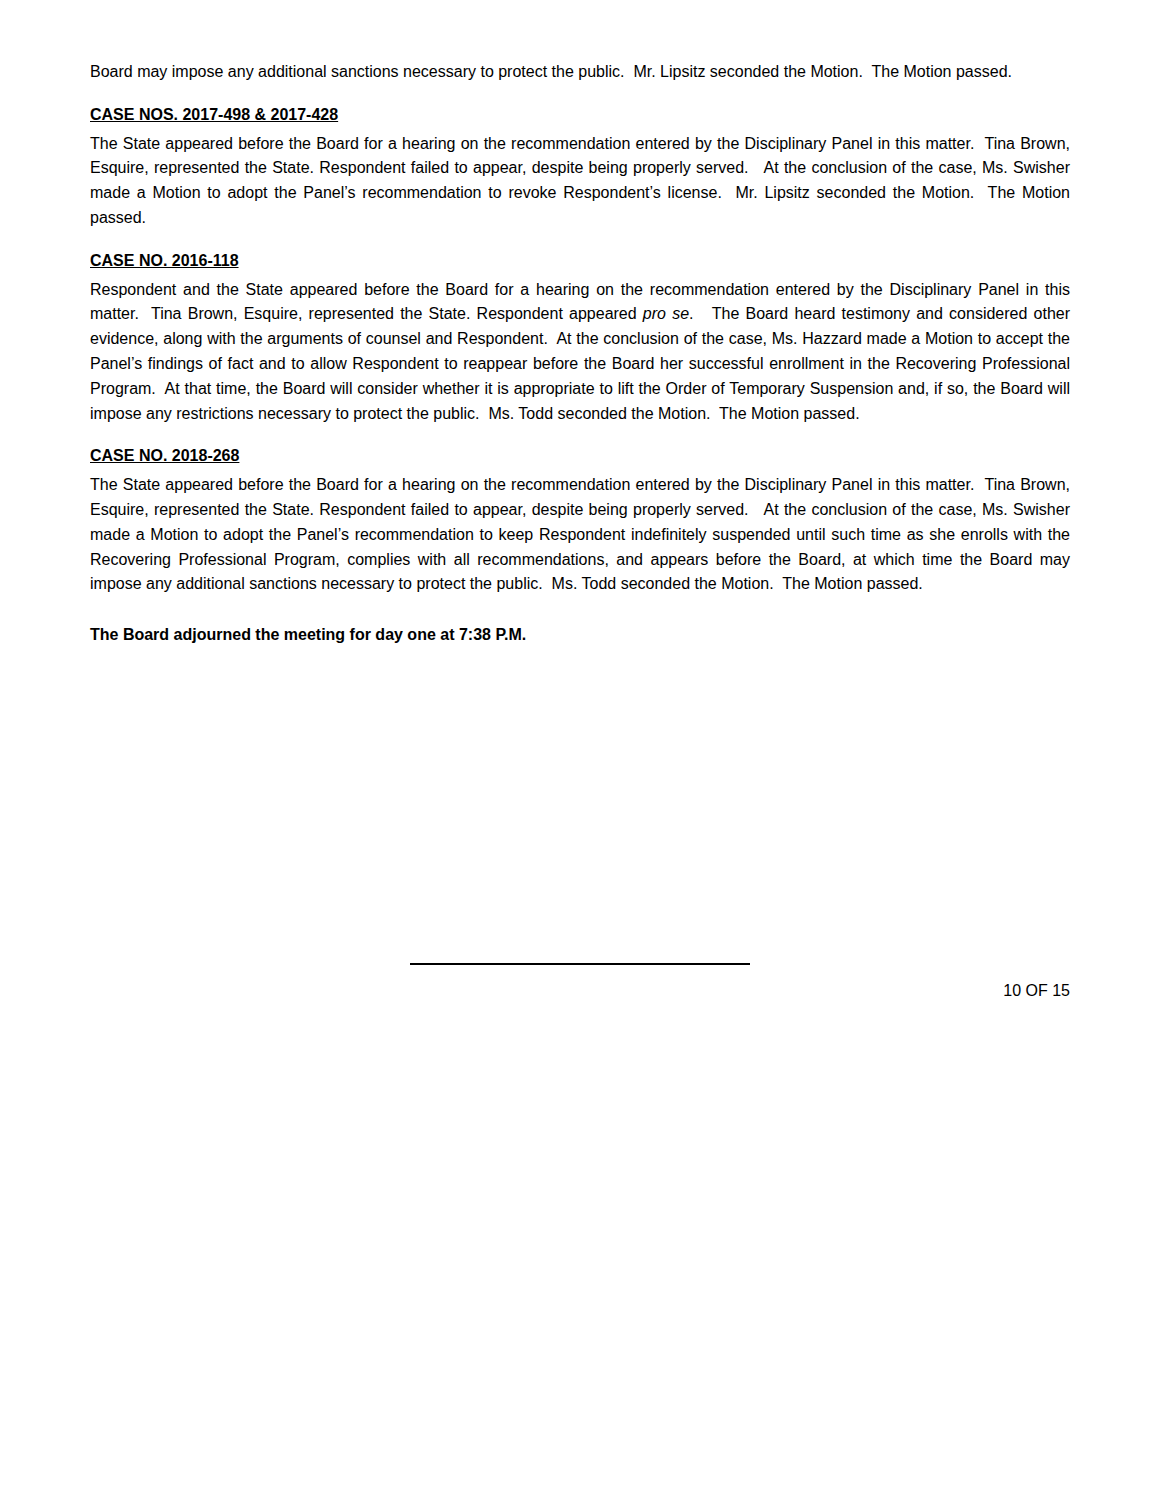Board may impose any additional sanctions necessary to protect the public. Mr. Lipsitz seconded the Motion. The Motion passed.
CASE NOS. 2017-498 & 2017-428
The State appeared before the Board for a hearing on the recommendation entered by the Disciplinary Panel in this matter. Tina Brown, Esquire, represented the State. Respondent failed to appear, despite being properly served. At the conclusion of the case, Ms. Swisher made a Motion to adopt the Panel’s recommendation to revoke Respondent’s license. Mr. Lipsitz seconded the Motion. The Motion passed.
CASE NO. 2016-118
Respondent and the State appeared before the Board for a hearing on the recommendation entered by the Disciplinary Panel in this matter. Tina Brown, Esquire, represented the State. Respondent appeared pro se. The Board heard testimony and considered other evidence, along with the arguments of counsel and Respondent. At the conclusion of the case, Ms. Hazzard made a Motion to accept the Panel’s findings of fact and to allow Respondent to reappear before the Board her successful enrollment in the Recovering Professional Program. At that time, the Board will consider whether it is appropriate to lift the Order of Temporary Suspension and, if so, the Board will impose any restrictions necessary to protect the public. Ms. Todd seconded the Motion. The Motion passed.
CASE NO. 2018-268
The State appeared before the Board for a hearing on the recommendation entered by the Disciplinary Panel in this matter. Tina Brown, Esquire, represented the State. Respondent failed to appear, despite being properly served. At the conclusion of the case, Ms. Swisher made a Motion to adopt the Panel’s recommendation to keep Respondent indefinitely suspended until such time as she enrolls with the Recovering Professional Program, complies with all recommendations, and appears before the Board, at which time the Board may impose any additional sanctions necessary to protect the public. Ms. Todd seconded the Motion. The Motion passed.
The Board adjourned the meeting for day one at 7:38 P.M.
10 OF 15